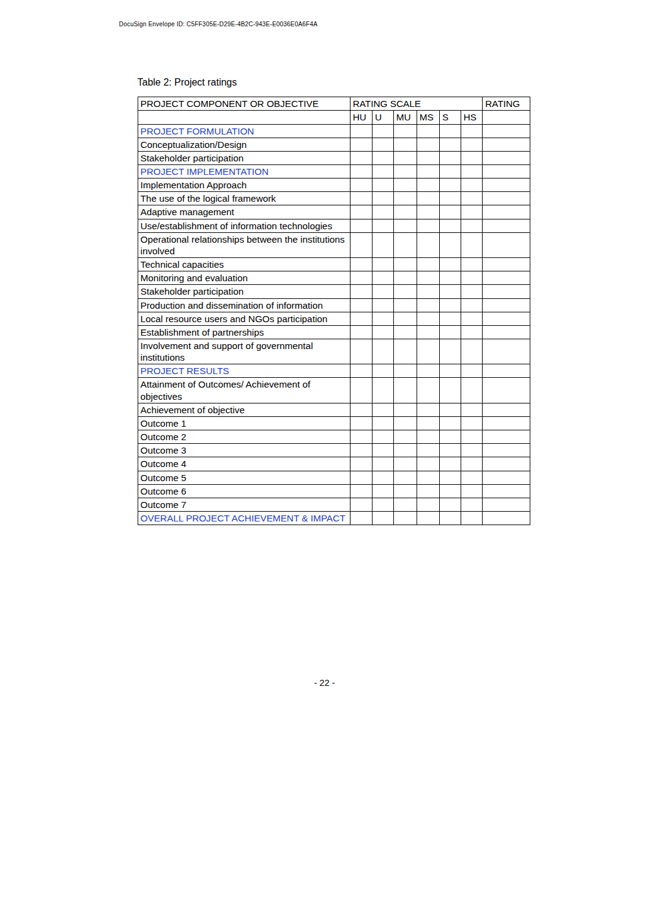DocuSign Envelope ID: C5FF305E-D29E-4B2C-943E-E0036E0A6F4A
Table 2: Project ratings
| PROJECT COMPONENT OR OBJECTIVE | RATING SCALE | RATING |
| | HU | U | MU | MS | S | HS | |
| PROJECT FORMULATION | | | | | | | |
| Conceptualization/Design | | | | | | | |
| Stakeholder participation | | | | | | | |
| PROJECT IMPLEMENTATION | | | | | | | |
| Implementation Approach | | | | | | | |
| The use of the logical framework | | | | | | | |
| Adaptive management | | | | | | | |
| Use/establishment of information technologies | | | | | | | |
| Operational relationships between the institutions involved | | | | | | | |
| Technical capacities | | | | | | | |
| Monitoring and evaluation | | | | | | | |
| Stakeholder participation | | | | | | | |
| Production and dissemination of information | | | | | | | |
| Local resource users and NGOs participation | | | | | | | |
| Establishment of partnerships | | | | | | | |
| Involvement and support of governmental institutions | | | | | | | |
| PROJECT RESULTS | | | | | | | |
| Attainment of Outcomes/ Achievement of objectives | | | | | | | |
| Achievement of objective | | | | | | | |
| Outcome 1 | | | | | | | |
| Outcome 2 | | | | | | | |
| Outcome 3 | | | | | | | |
| Outcome 4 | | | | | | | |
| Outcome 5 | | | | | | | |
| Outcome 6 | | | | | | | |
| Outcome 7 | | | | | | | |
| OVERALL PROJECT ACHIEVEMENT & IMPACT | | | | | | | |
- 22 -